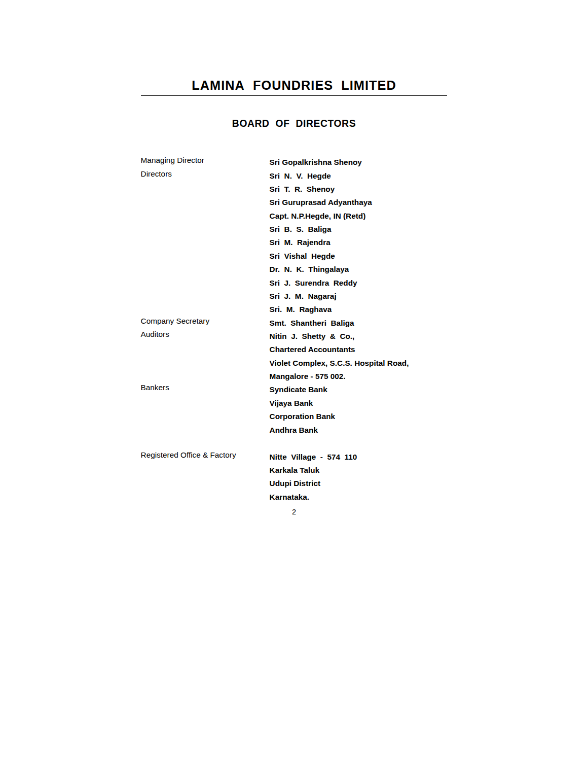LAMINA FOUNDRIES LIMITED
BOARD OF DIRECTORS
| Managing Director | Sri Gopalkrishna Shenoy |
| Directors | Sri N. V. Hegde Sri T. R. Shenoy Sri Guruprasad Adyanthaya Capt. N.P.Hegde, IN (Retd) Sri B. S. Baliga Sri M. Rajendra Sri Vishal Hegde Dr. N. K. Thingalaya Sri J. Surendra Reddy Sri J. M. Nagaraj Sri. M. Raghava |
| Company Secretary | Smt. Shantheri Baliga |
| Auditors | Nitin J. Shetty & Co., Chartered Accountants Violet Complex, S.C.S. Hospital Road, Mangalore - 575 002. |
| Bankers | Syndicate Bank Vijaya Bank Corporation Bank Andhra Bank |
| Registered Office & Factory | Nitte Village - 574 110 Karkala Taluk Udupi District Karnataka. |
2